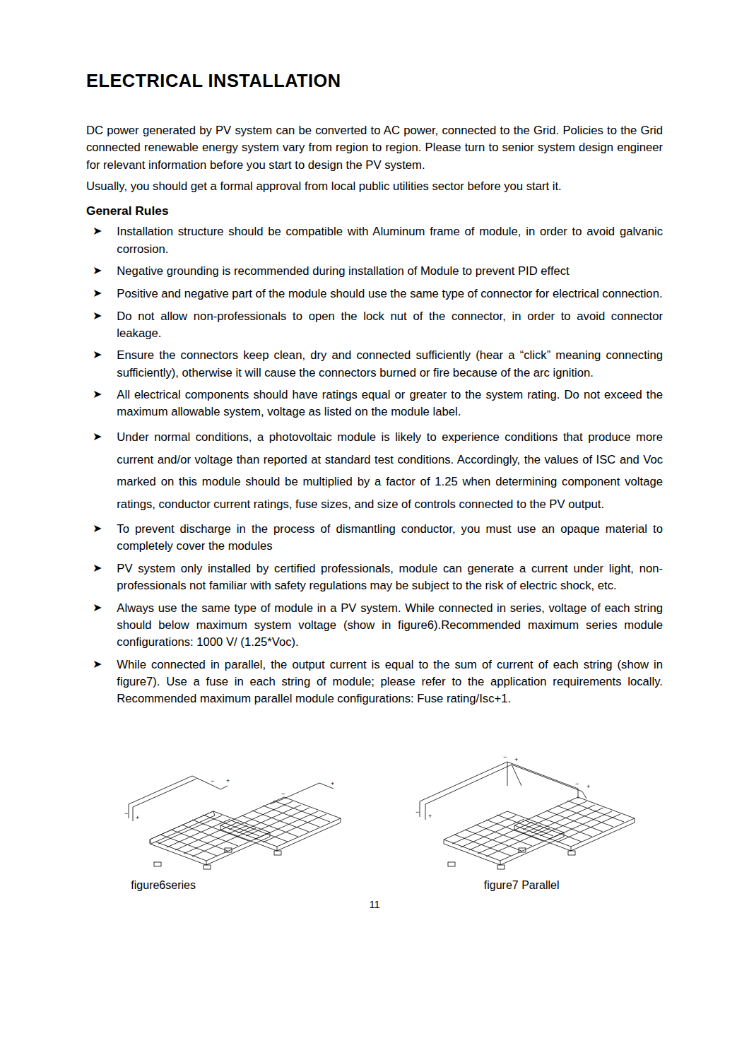ELECTRICAL INSTALLATION
DC power generated by PV system can be converted to AC power, connected to the Grid. Policies to the Grid connected renewable energy system vary from region to region. Please turn to senior system design engineer for relevant information before you start to design the PV system.
Usually, you should get a formal approval from local public utilities sector before you start it.
General Rules
Installation structure should be compatible with Aluminum frame of module, in order to avoid galvanic corrosion.
Negative grounding is recommended during installation of Module to prevent PID effect
Positive and negative part of the module should use the same type of connector for electrical connection.
Do not allow non-professionals to open the lock nut of the connector, in order to avoid connector leakage.
Ensure the connectors keep clean, dry and connected sufficiently (hear a “click” meaning connecting sufficiently), otherwise it will cause the connectors burned or fire because of the arc ignition.
All electrical components should have ratings equal or greater to the system rating. Do not exceed the maximum allowable system, voltage as listed on the module label.
Under normal conditions, a photovoltaic module is likely to experience conditions that produce more current and/or voltage than reported at standard test conditions. Accordingly, the values of ISC and Voc marked on this module should be multiplied by a factor of 1.25 when determining component voltage ratings, conductor current ratings, fuse sizes, and size of controls connected to the PV output.
To prevent discharge in the process of dismantling conductor, you must use an opaque material to completely cover the modules
PV system only installed by certified professionals, module can generate a current under light, non-professionals not familiar with safety regulations may be subject to the risk of electric shock, etc.
Always use the same type of module in a PV system. While connected in series, voltage of each string should below maximum system voltage (show in figure6).Recommended maximum series module configurations: 1000 V/ (1.25*Voc).
While connected in parallel, the output current is equal to the sum of current of each string (show in figure7). Use a fuse in each string of module; please refer to the application requirements locally. Recommended maximum parallel module configurations: Fuse rating/Isc+1.
− + − + − +
figure6series
− + − + − +
figure7 Parallel
11